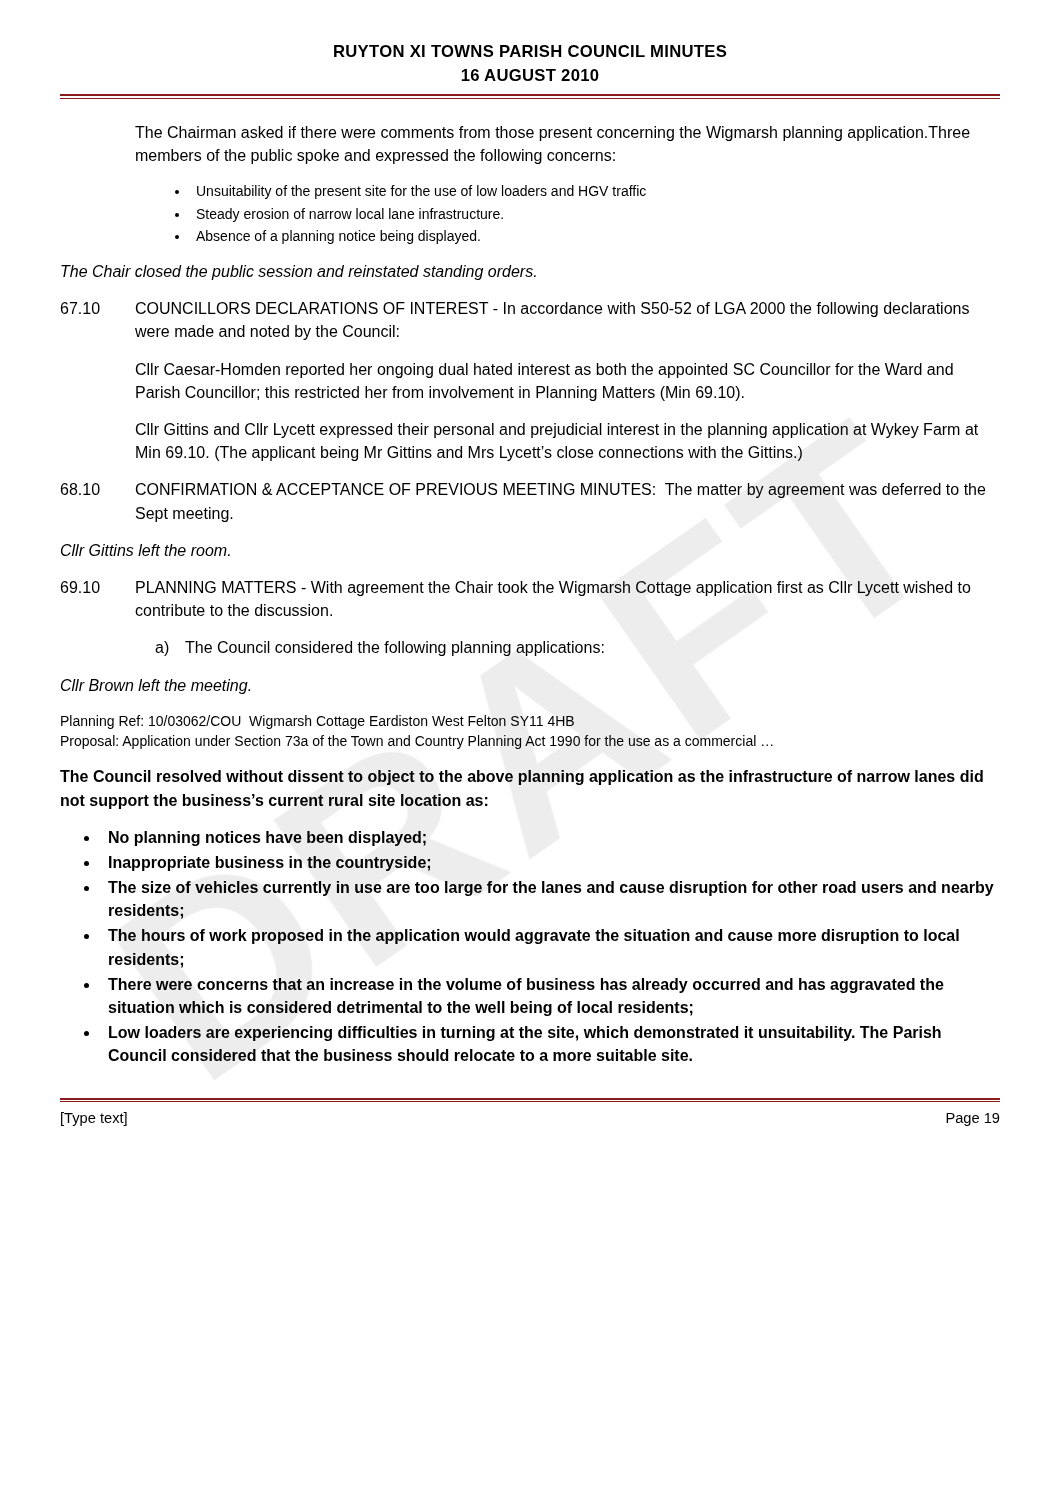DRAFT
RUYTON XI TOWNS PARISH COUNCIL MINUTES 16 AUGUST 2010
The Chairman asked if there were comments from those present concerning the Wigmarsh planning application.Three members of the public spoke and expressed the following concerns:
Unsuitability of the present site for the use of low loaders and HGV traffic
Steady erosion of narrow local lane infrastructure.
Absence of a planning notice being displayed.
The Chair closed the public session and reinstated standing orders.
67.10
COUNCILLORS DECLARATIONS OF INTEREST - In accordance with S50-52 of LGA 2000 the following declarations were made and noted by the Council:
Cllr Caesar-Homden reported her ongoing dual hated interest as both the appointed SC Councillor for the Ward and Parish Councillor; this restricted her from involvement in Planning Matters (Min 69.10).
Cllr Gittins and Cllr Lycett expressed their personal and prejudicial interest in the planning application at Wykey Farm at Min 69.10. (The applicant being Mr Gittins and Mrs Lycett’s close connections with the Gittins.)
68.10
CONFIRMATION & ACCEPTANCE OF PREVIOUS MEETING MINUTES: The matter by agreement was deferred to the Sept meeting.
Cllr Gittins left the room.
69.10
PLANNING MATTERS - With agreement the Chair took the Wigmarsh Cottage application first as Cllr Lycett wished to contribute to the discussion.
a)
The Council considered the following planning applications:
Cllr Brown left the meeting.
Planning Ref: 10/03062/COU Wigmarsh Cottage Eardiston West Felton SY11 4HB
Proposal: Application under Section 73a of the Town and Country Planning Act 1990 for the use as a commercial …
The Council resolved without dissent to object to the above planning application as the infrastructure of narrow lanes did not support the business’s current rural site location as:
No planning notices have been displayed;
Inappropriate business in the countryside;
The size of vehicles currently in use are too large for the lanes and cause disruption for other road users and nearby residents;
The hours of work proposed in the application would aggravate the situation and cause more disruption to local residents;
There were concerns that an increase in the volume of business has already occurred and has aggravated the situation which is considered detrimental to the well being of local residents;
Low loaders are experiencing difficulties in turning at the site, which demonstrated it unsuitability. The Parish Council considered that the business should relocate to a more suitable site.
[Type text] Page 19